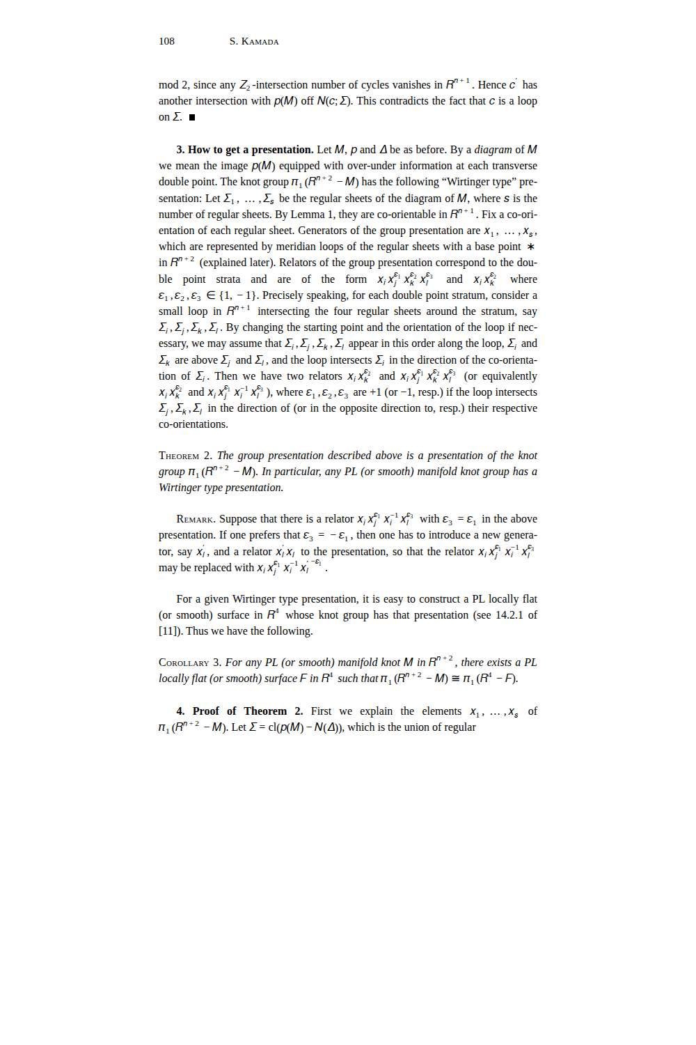108 S. Kamada
mod 2, since any Z2-intersection number of cycles vanishes in Rn+1. Hence c′ has another intersection with p(M) off N(c;Σ). This contradicts the fact that c is a loop on Σ.
3. How to get a presentation. Let M, p and Δ be as before. By a diagram of M we mean the image p(M) equipped with over-under information at each transverse double point. The knot group π1(Rn+2−M) has the following “Wirtinger type” presentation: Let Σ1,…,Σs be the regular sheets of the diagram of M, where s is the number of regular sheets. By Lemma 1, they are co-orientable in Rn+1. Fix a co-orientation of each regular sheet. Generators of the group presentation are x1,…,xs, which are represented by meridian loops of the regular sheets with a base point ∗ in Rn+2 (explained later). Relators of the group presentation correspond to the double point strata and are of the form xixjε1xkε2xlε3 and xixkε2 where ε1,ε2,ε3∈{1,−1}. Precisely speaking, for each double point stratum, consider a small loop in Rn+1 intersecting the four regular sheets around the stratum, say Σi,Σj,Σk,Σl. By changing the starting point and the orientation of the loop if necessary, we may assume that Σi,Σj,Σk,Σl appear in this order along the loop, Σi and Σk are above Σj and Σl, and the loop intersects Σi in the direction of the co-orientation of Σi. Then we have two relators xixkε2 and xixjε1xkε2xlε3 (or equivalently xixkε2 and xixjε1xi−1xlε3), where ε1,ε2,ε3 are +1 (or −1, resp.) if the loop intersects Σj,Σk,Σl in the direction of (or in the opposite direction to, resp.) their respective co-orientations.
Theorem 2. The group presentation described above is a presentation of the knot group π1(Rn+2−M). In particular, any PL (or smooth) manifold knot group has a Wirtinger type presentation.
Remark. Suppose that there is a relator xixjε1xi−1xlε3 with ε3=ε1 in the above presentation. If one prefers that ε3=−ε1, then one has to introduce a new generator, say xl′, and a relator xl′xl to the presentation, so that the relator xixjε1xi−1xlε3 may be replaced with xixjε1xi−1xl′−ε1.
For a given Wirtinger type presentation, it is easy to construct a PL locally flat (or smooth) surface in R4 whose knot group has that presentation (see 14.2.1 of [11]). Thus we have the following.
Corollary 3. For any PL (or smooth) manifold knot M in Rn+2, there exists a PL locally flat (or smooth) surface F in R4 such that π1(Rn+2−M)≅π1(R4−F).
4. Proof of Theorem 2. First we explain the elements x1,…,xs of π1(Rn+2−M). Let Σ=cl(p(M)−N(Δ)), which is the union of regular